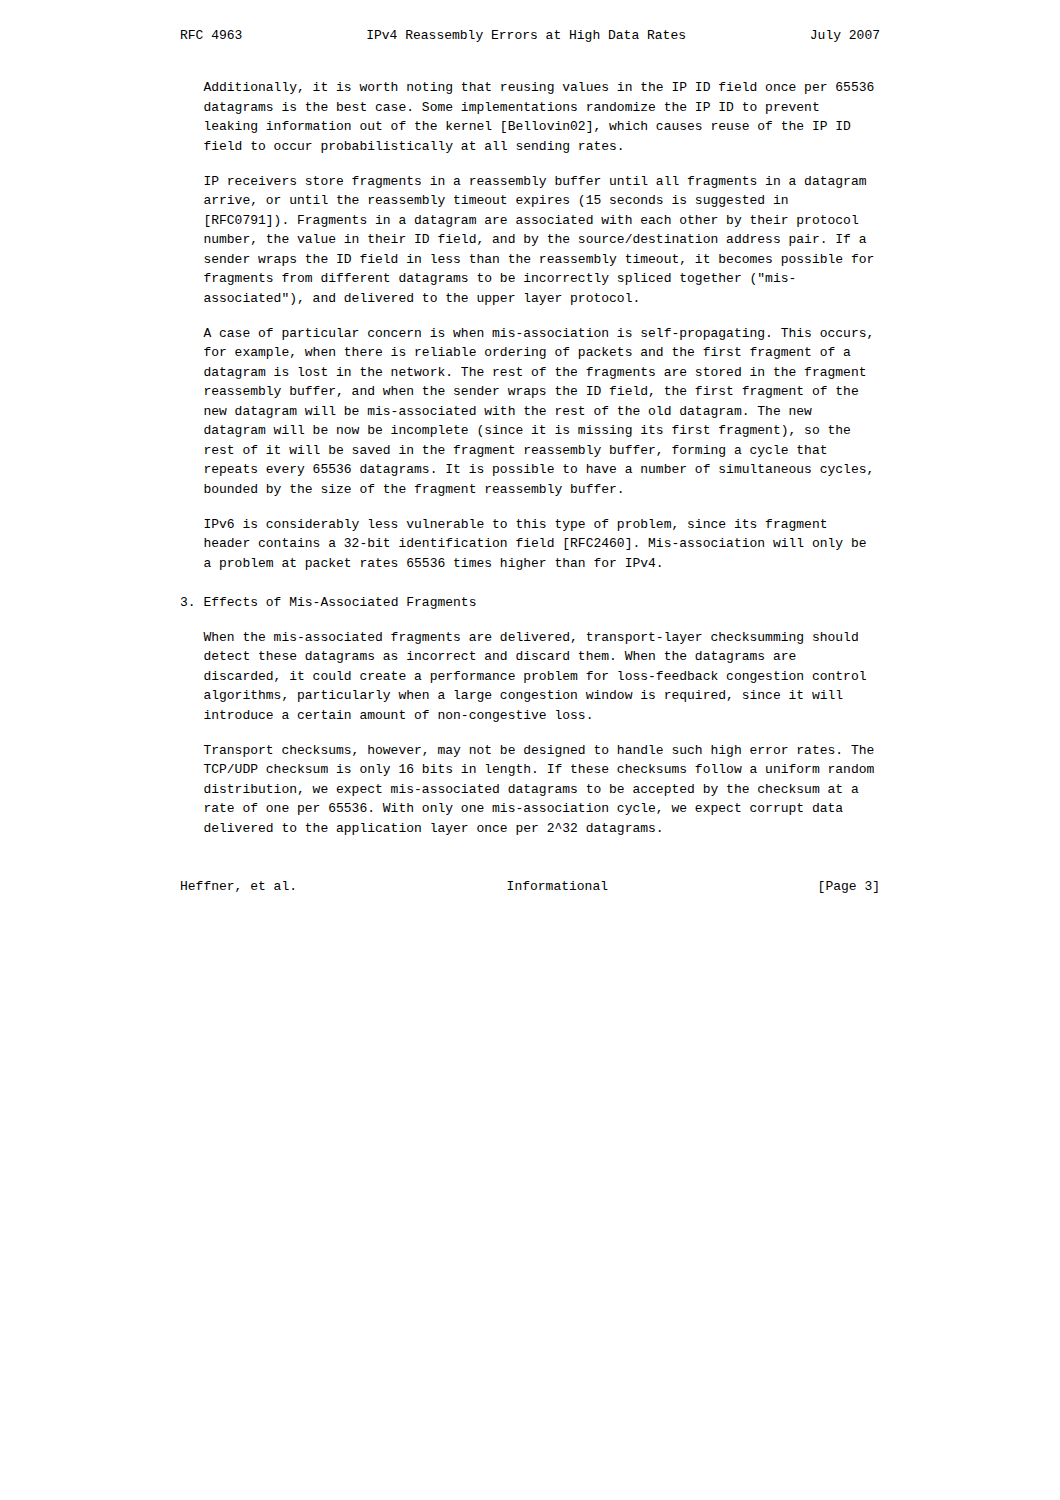RFC 4963 IPv4 Reassembly Errors at High Data Rates July 2007
Additionally, it is worth noting that reusing values in the IP ID field once per 65536 datagrams is the best case. Some implementations randomize the IP ID to prevent leaking information out of the kernel [Bellovin02], which causes reuse of the IP ID field to occur probabilistically at all sending rates.
IP receivers store fragments in a reassembly buffer until all fragments in a datagram arrive, or until the reassembly timeout expires (15 seconds is suggested in [RFC0791]). Fragments in a datagram are associated with each other by their protocol number, the value in their ID field, and by the source/destination address pair. If a sender wraps the ID field in less than the reassembly timeout, it becomes possible for fragments from different datagrams to be incorrectly spliced together ("mis-associated"), and delivered to the upper layer protocol.
A case of particular concern is when mis-association is self-propagating. This occurs, for example, when there is reliable ordering of packets and the first fragment of a datagram is lost in the network. The rest of the fragments are stored in the fragment reassembly buffer, and when the sender wraps the ID field, the first fragment of the new datagram will be mis-associated with the rest of the old datagram. The new datagram will be now be incomplete (since it is missing its first fragment), so the rest of it will be saved in the fragment reassembly buffer, forming a cycle that repeats every 65536 datagrams. It is possible to have a number of simultaneous cycles, bounded by the size of the fragment reassembly buffer.
IPv6 is considerably less vulnerable to this type of problem, since its fragment header contains a 32-bit identification field [RFC2460]. Mis-association will only be a problem at packet rates 65536 times higher than for IPv4.
3. Effects of Mis-Associated Fragments
When the mis-associated fragments are delivered, transport-layer checksumming should detect these datagrams as incorrect and discard them. When the datagrams are discarded, it could create a performance problem for loss-feedback congestion control algorithms, particularly when a large congestion window is required, since it will introduce a certain amount of non-congestive loss.
Transport checksums, however, may not be designed to handle such high error rates. The TCP/UDP checksum is only 16 bits in length. If these checksums follow a uniform random distribution, we expect mis-associated datagrams to be accepted by the checksum at a rate of one per 65536. With only one mis-association cycle, we expect corrupt data delivered to the application layer once per 2^32 datagrams.
Heffner, et al. Informational [Page 3]